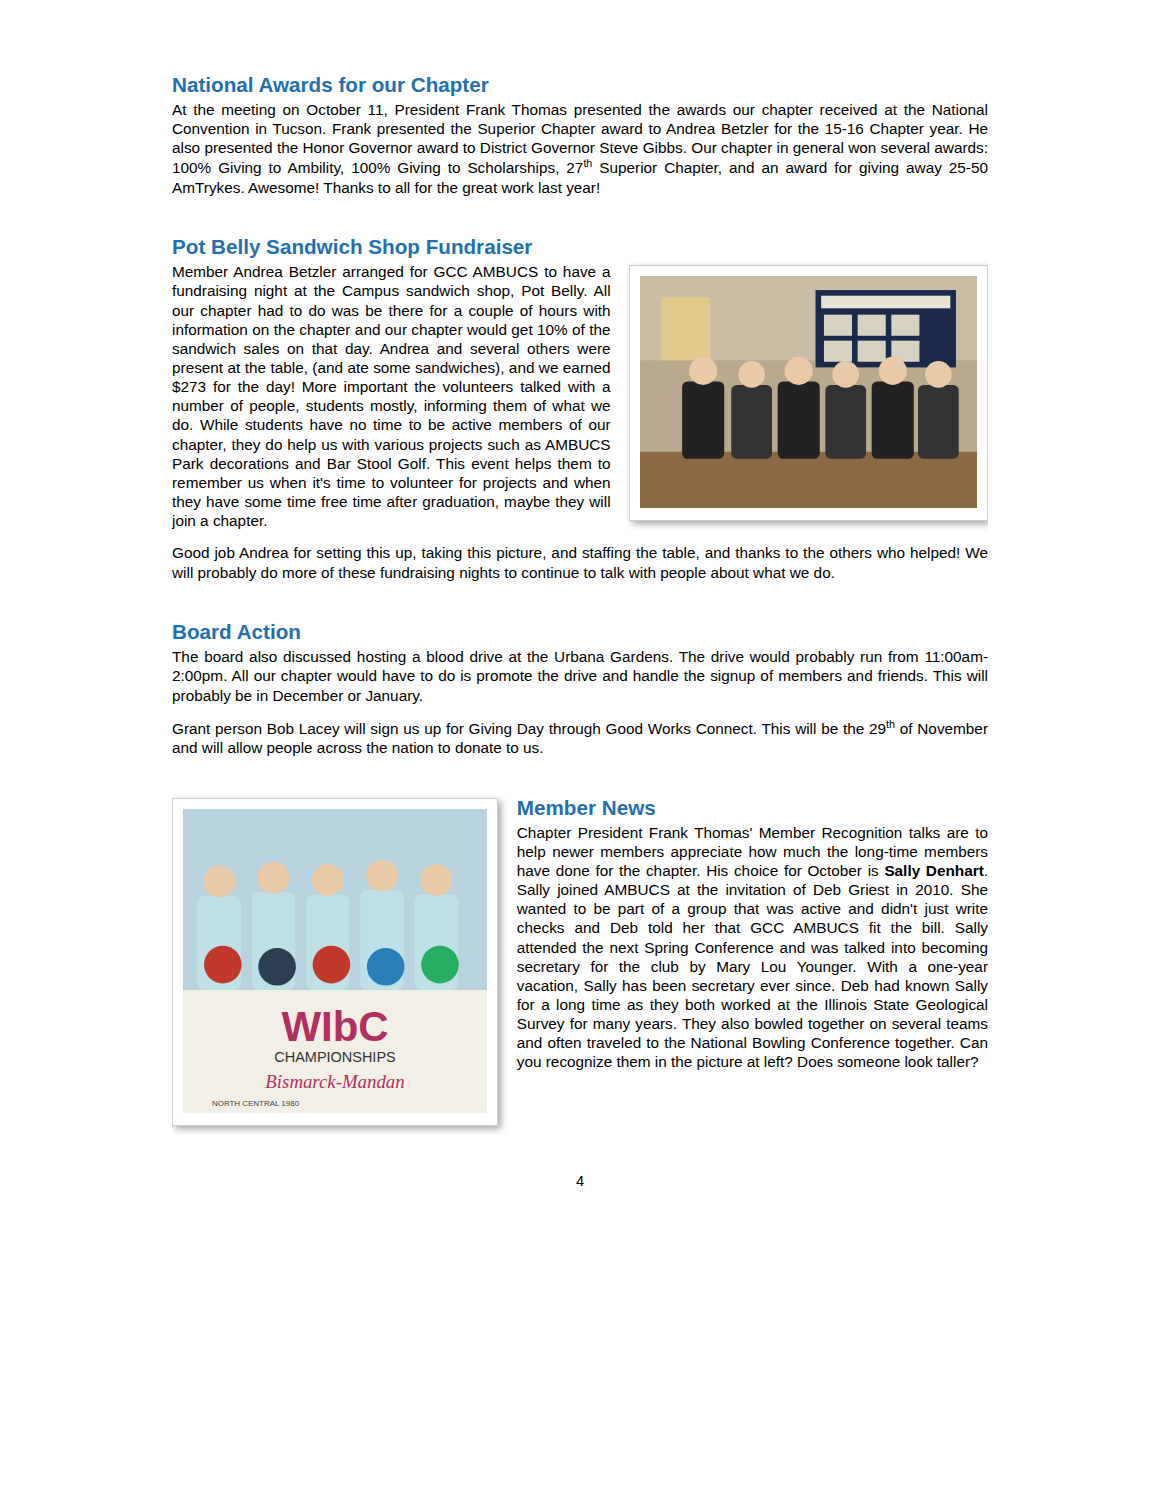National Awards for our Chapter
At the meeting on October 11, President Frank Thomas presented the awards our chapter received at the National Convention in Tucson. Frank presented the Superior Chapter award to Andrea Betzler for the 15-16 Chapter year. He also presented the Honor Governor award to District Governor Steve Gibbs. Our chapter in general won several awards: 100% Giving to Ambility, 100% Giving to Scholarships, 27th Superior Chapter, and an award for giving away 25-50 AmTrykes. Awesome! Thanks to all for the great work last year!
Pot Belly Sandwich Shop Fundraiser
Member Andrea Betzler arranged for GCC AMBUCS to have a fundraising night at the Campus sandwich shop, Pot Belly. All our chapter had to do was be there for a couple of hours with information on the chapter and our chapter would get 10% of the sandwich sales on that day. Andrea and several others were present at the table, (and ate some sandwiches), and we earned $273 for the day! More important the volunteers talked with a number of people, students mostly, informing them of what we do. While students have no time to be active members of our chapter, they do help us with various projects such as AMBUCS Park decorations and Bar Stool Golf. This event helps them to remember us when it's time to volunteer for projects and when they have some time free time after graduation, maybe they will join a chapter.
Good job Andrea for setting this up, taking this picture, and staffing the table, and thanks to the others who helped! We will probably do more of these fundraising nights to continue to talk with people about what we do.
Board Action
The board also discussed hosting a blood drive at the Urbana Gardens. The drive would probably run from 11:00am-2:00pm. All our chapter would have to do is promote the drive and handle the signup of members and friends. This will probably be in December or January.
Grant person Bob Lacey will sign us up for Giving Day through Good Works Connect. This will be the 29th of November and will allow people across the nation to donate to us.
Member News
Chapter President Frank Thomas' Member Recognition talks are to help newer members appreciate how much the long-time members have done for the chapter. His choice for October is Sally Denhart. Sally joined AMBUCS at the invitation of Deb Griest in 2010. She wanted to be part of a group that was active and didn't just write checks and Deb told her that GCC AMBUCS fit the bill. Sally attended the next Spring Conference and was talked into becoming secretary for the club by Mary Lou Younger. With a one-year vacation, Sally has been secretary ever since. Deb had known Sally for a long time as they both worked at the Illinois State Geological Survey for many years. They also bowled together on several teams and often traveled to the National Bowling Conference together. Can you recognize them in the picture at left? Does someone look taller?
4